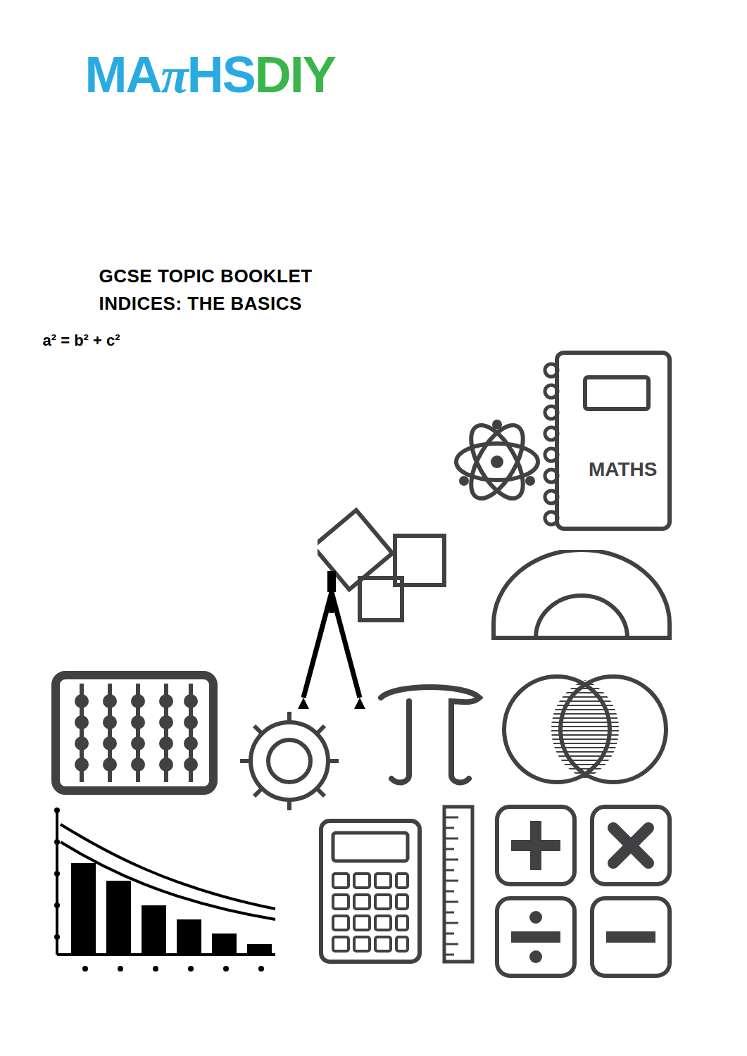MAπ HS DIY
GCSE TOPIC BOOKLET
INDICES: THE BASICS
MATHS
a² = b² + c²